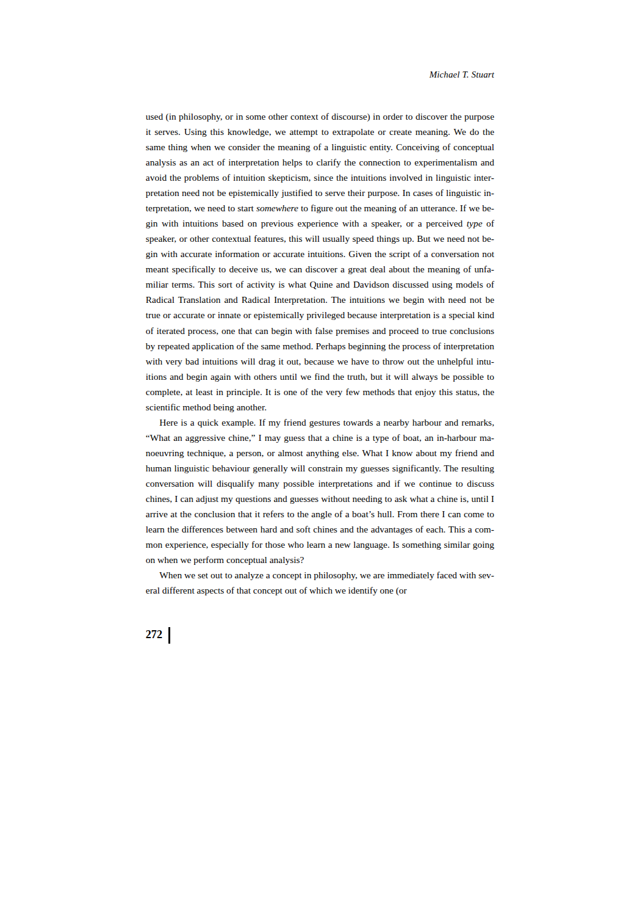Michael T. Stuart
used (in philosophy, or in some other context of discourse) in order to discover the purpose it serves. Using this knowledge, we attempt to extrapolate or create meaning. We do the same thing when we consider the meaning of a linguistic entity. Conceiving of conceptual analysis as an act of interpretation helps to clarify the connection to experimentalism and avoid the problems of intuition skepticism, since the intuitions involved in linguistic interpretation need not be epistemically justified to serve their purpose. In cases of linguistic interpretation, we need to start somewhere to figure out the meaning of an utterance. If we begin with intuitions based on previous experience with a speaker, or a perceived type of speaker, or other contextual features, this will usually speed things up. But we need not begin with accurate information or accurate intuitions. Given the script of a conversation not meant specifically to deceive us, we can discover a great deal about the meaning of unfamiliar terms. This sort of activity is what Quine and Davidson discussed using models of Radical Translation and Radical Interpretation. The intuitions we begin with need not be true or accurate or innate or epistemically privileged because interpretation is a special kind of iterated process, one that can begin with false premises and proceed to true conclusions by repeated application of the same method. Perhaps beginning the process of interpretation with very bad intuitions will drag it out, because we have to throw out the unhelpful intuitions and begin again with others until we find the truth, but it will always be possible to complete, at least in principle. It is one of the very few methods that enjoy this status, the scientific method being another.
Here is a quick example. If my friend gestures towards a nearby harbour and remarks, “What an aggressive chine,” I may guess that a chine is a type of boat, an in-harbour manoeuvring technique, a person, or almost anything else. What I know about my friend and human linguistic behaviour generally will constrain my guesses significantly. The resulting conversation will disqualify many possible interpretations and if we continue to discuss chines, I can adjust my questions and guesses without needing to ask what a chine is, until I arrive at the conclusion that it refers to the angle of a boat’s hull. From there I can come to learn the differences between hard and soft chines and the advantages of each. This a common experience, especially for those who learn a new language. Is something similar going on when we perform conceptual analysis?
When we set out to analyze a concept in philosophy, we are immediately faced with several different aspects of that concept out of which we identify one (or
272